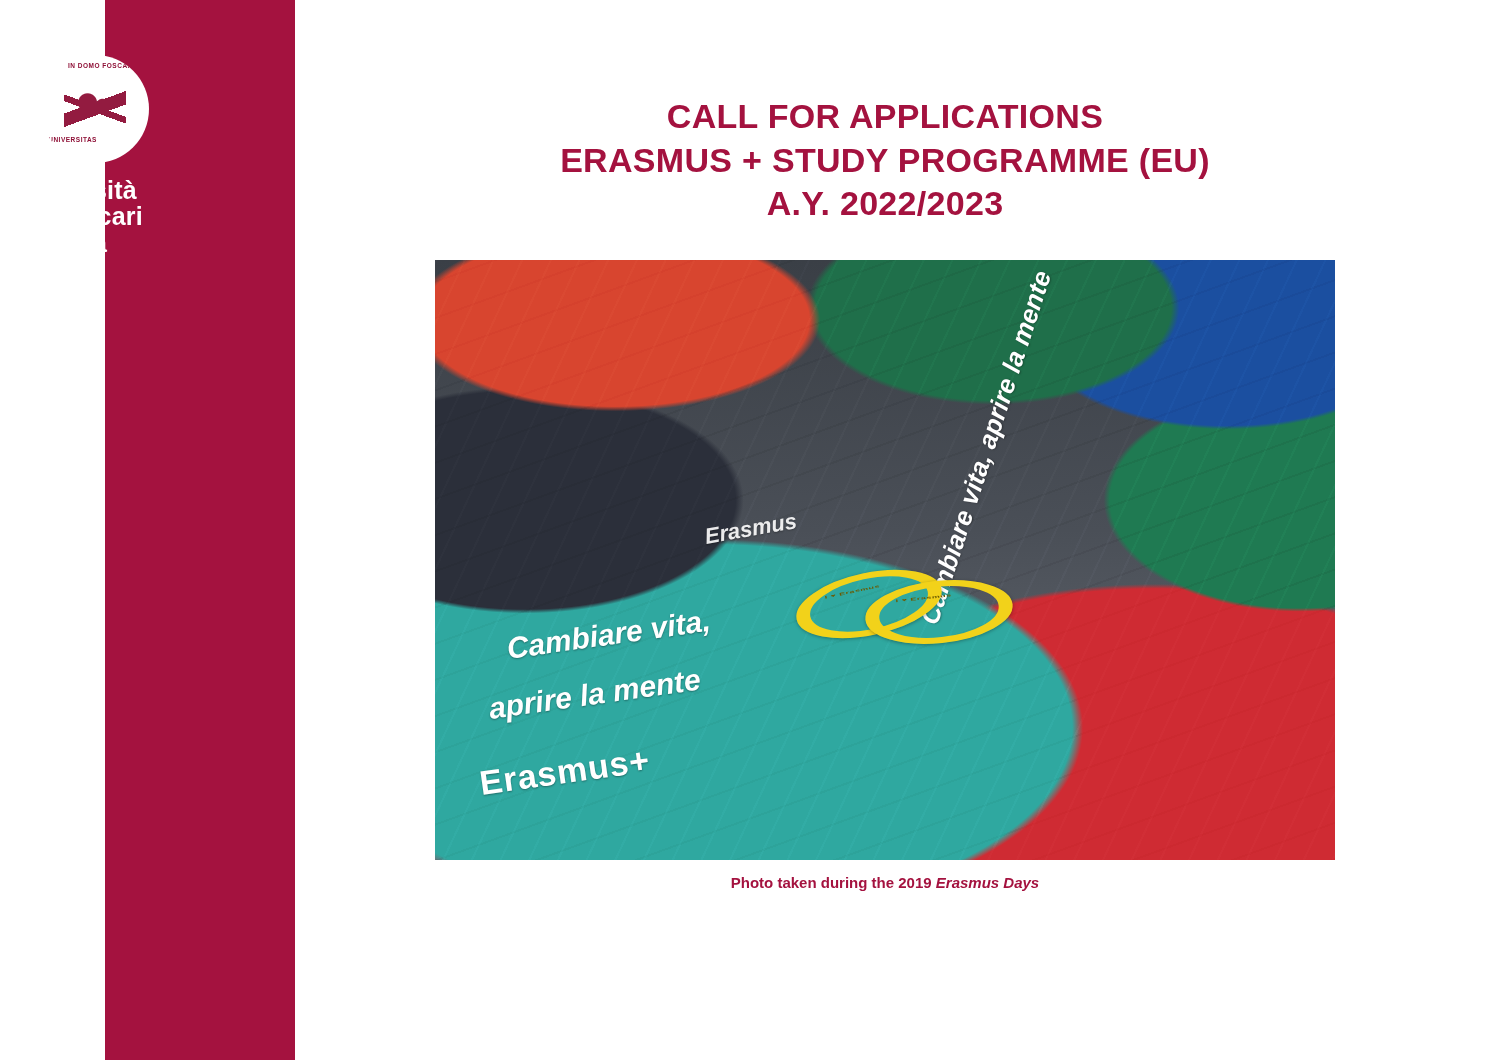VENETIARUM UNIVERSITAS IN DOMO FOSCARI
Università Ca'Foscari Venezia
CALL FOR APPLICATIONS
ERASMUS + STUDY PROGRAMME (EU)
A.Y. 2022/2023
Erasmus
Cambiare vita,
aprire la mente
Erasmus+
Cambiare vita, aprire la mente
I ♥ Erasmus
I ♥ Erasmus
Photo taken during the 2019 Erasmus Days